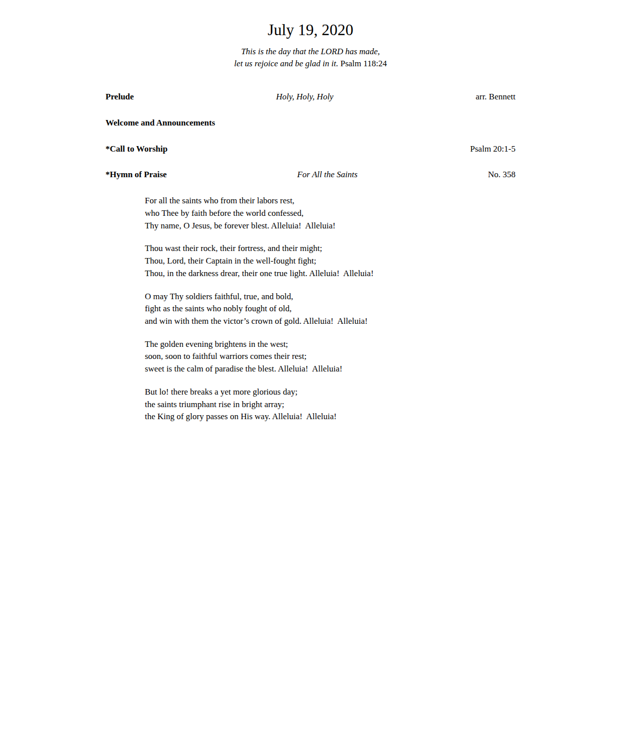July 19, 2020
This is the day that the LORD has made,
let us rejoice and be glad in it. Psalm 118:24
Prelude Holy, Holy, Holy arr. Bennett
Welcome and Announcements
*Call to Worship Psalm 20:1-5
*Hymn of Praise For All the Saints No. 358
For all the saints who from their labors rest,
who Thee by faith before the world confessed,
Thy name, O Jesus, be forever blest. Alleluia! Alleluia!
Thou wast their rock, their fortress, and their might;
Thou, Lord, their Captain in the well-fought fight;
Thou, in the darkness drear, their one true light. Alleluia! Alleluia!
O may Thy soldiers faithful, true, and bold,
fight as the saints who nobly fought of old,
and win with them the victor’s crown of gold. Alleluia! Alleluia!
The golden evening brightens in the west;
soon, soon to faithful warriors comes their rest;
sweet is the calm of paradise the blest. Alleluia! Alleluia!
But lo! there breaks a yet more glorious day;
the saints triumphant rise in bright array;
the King of glory passes on His way. Alleluia! Alleluia!